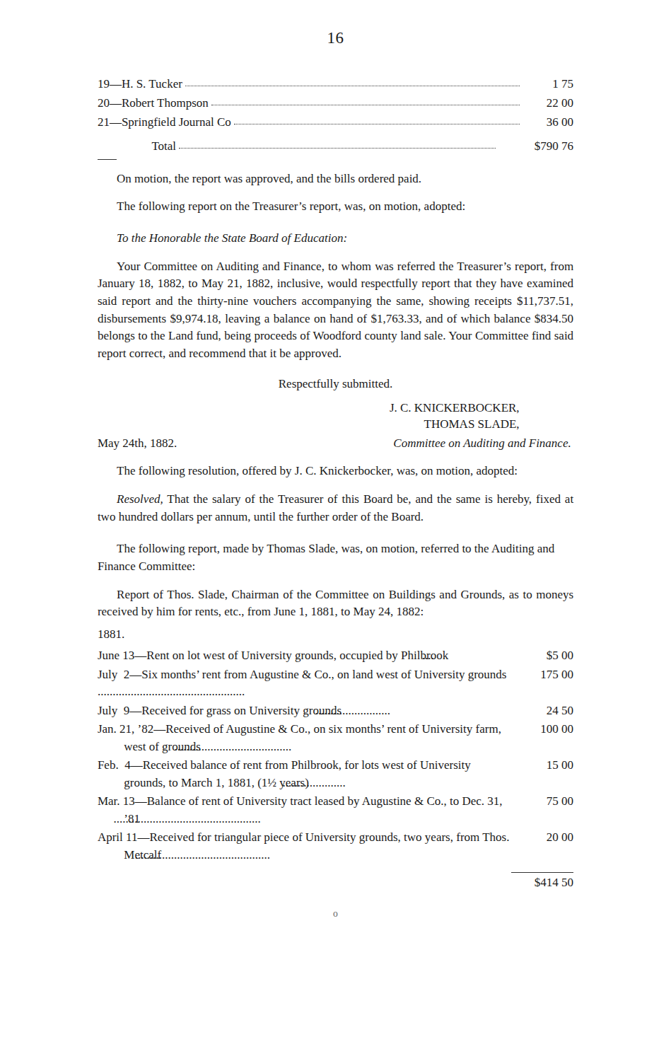16
19—H. S. Tucker 1 75
20—Robert Thompson 22 00
21—Springfield Journal Co 36 00
Total $790 76
On motion, the report was approved, and the bills ordered paid.
The following report on the Treasurer’s report, was, on motion, adopted:
To the Honorable the State Board of Education:
Your Committee on Auditing and Finance, to whom was referred the Treasurer’s report, from January 18, 1882, to May 21, 1882, inclusive, would respectfully report that they have examined said report and the thirty-nine vouchers accompanying the same, showing receipts $11,737.51, disbursements $9,974.18, leaving a balance on hand of $1,763.33, and of which balance $834.50 belongs to the Land fund, being proceeds of Woodford county land sale. Your Committee find said report correct, and recommend that it be approved.
Respectfully submitted.
J. C. KNICKERBOCKER,
THOMAS SLADE,
May 24th, 1882. Committee on Auditing and Finance.
The following resolution, offered by J. C. Knickerbocker, was, on motion, adopted:
Resolved, That the salary of the Treasurer of this Board be, and the same is hereby, fixed at two hundred dollars per annum, until the further order of the Board.
The following report, made by Thomas Slade, was, on motion, referred to the Auditing and Finance Committee:
Report of Thos. Slade, Chairman of the Committee on Buildings and Grounds, as to moneys received by him for rents, etc., from June 1, 1881, to May 24, 1882:
1881.
June 13—Rent on lot west of University grounds, occupied by Philbrook.... $5 00
July 2—Six months’ rent from Augustine & Co., on land west of University grounds................................................. 175 00
July 9—Received for grass on University grounds......................... 24 50
Jan. 21, ’82—Received of Augustine & Co., on six months’ rent of University farm, west of grounds....................................... 100 00
Feb. 4—Received balance of rent from Philbrook, for lots west of University grounds, to March 1, 1881, (1½ years)..................... 15 00
Mar. 13—Balance of rent of University tract leased by Augustine & Co., to Dec. 31, ’81................................................. 75 00
April 11—Received for triangular piece of University grounds, two years, from Thos. Metcalf............................................. 20 00
$414 50
o